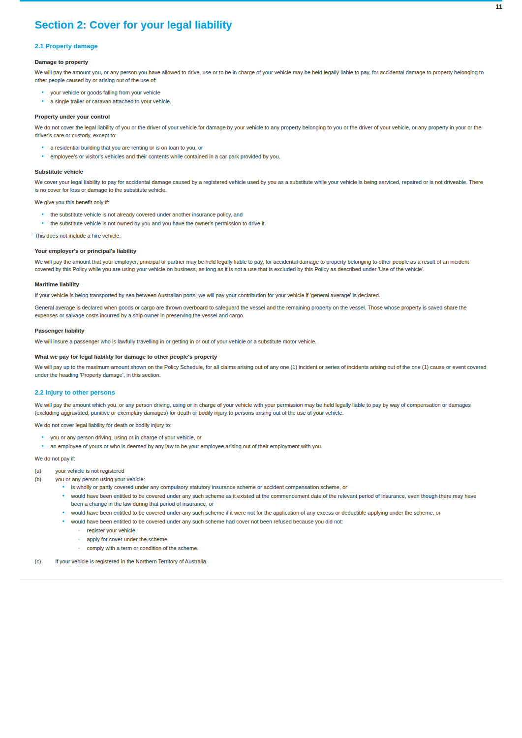11
Section 2: Cover for your legal liability
2.1 Property damage
Damage to property
We will pay the amount you, or any person you have allowed to drive, use or to be in charge of your vehicle may be held legally liable to pay, for accidental damage to property belonging to other people caused by or arising out of the use of:
your vehicle or goods falling from your vehicle
a single trailer or caravan attached to your vehicle.
Property under your control
We do not cover the legal liability of you or the driver of your vehicle for damage by your vehicle to any property belonging to you or the driver of your vehicle, or any property in your or the driver's care or custody, except to:
a residential building that you are renting or is on loan to you, or
employee's or visitor's vehicles and their contents while contained in a car park provided by you.
Substitute vehicle
We cover your legal liability to pay for accidental damage caused by a registered vehicle used by you as a substitute while your vehicle is being serviced, repaired or is not driveable. There is no cover for loss or damage to the substitute vehicle.
We give you this benefit only if:
the substitute vehicle is not already covered under another insurance policy, and
the substitute vehicle is not owned by you and you have the owner's permission to drive it.
This does not include a hire vehicle.
Your employer's or principal's liability
We will pay the amount that your employer, principal or partner may be held legally liable to pay, for accidental damage to property belonging to other people as a result of an incident covered by this Policy while you are using your vehicle on business, as long as it is not a use that is excluded by this Policy as described under 'Use of the vehicle'.
Maritime liability
If your vehicle is being transported by sea between Australian ports, we will pay your contribution for your vehicle if 'general average' is declared.
General average is declared when goods or cargo are thrown overboard to safeguard the vessel and the remaining property on the vessel. Those whose property is saved share the expenses or salvage costs incurred by a ship owner in preserving the vessel and cargo.
Passenger liability
We will insure a passenger who is lawfully travelling in or getting in or out of your vehicle or a substitute motor vehicle.
What we pay for legal liability for damage to other people's property
We will pay up to the maximum amount shown on the Policy Schedule, for all claims arising out of any one (1) incident or series of incidents arising out of the one (1) cause or event covered under the heading 'Property damage', in this section.
2.2 Injury to other persons
We will pay the amount which you, or any person driving, using or in charge of your vehicle with your permission may be held legally liable to pay by way of compensation or damages (excluding aggravated, punitive or exemplary damages) for death or bodily injury to persons arising out of the use of your vehicle.
We do not cover legal liability for death or bodily injury to:
you or any person driving, using or in charge of your vehicle, or
an employee of yours or who is deemed by any law to be your employee arising out of their employment with you.
We do not pay if:
(a)
your vehicle is not registered
(b)
you or any person using your vehicle:
is wholly or partly covered under any compulsory statutory insurance scheme or accident compensation scheme, or
would have been entitled to be covered under any such scheme as it existed at the commencement date of the relevant period of insurance, even though there may have been a change in the law during that period of insurance, or
would have been entitled to be covered under any such scheme if it were not for the application of any excess or deductible applying under the scheme, or
would have been entitled to be covered under any such scheme had cover not been refused because you did not:
register your vehicle
apply for cover under the scheme
comply with a term or condition of the scheme.
(c)
if your vehicle is registered in the Northern Territory of Australia.